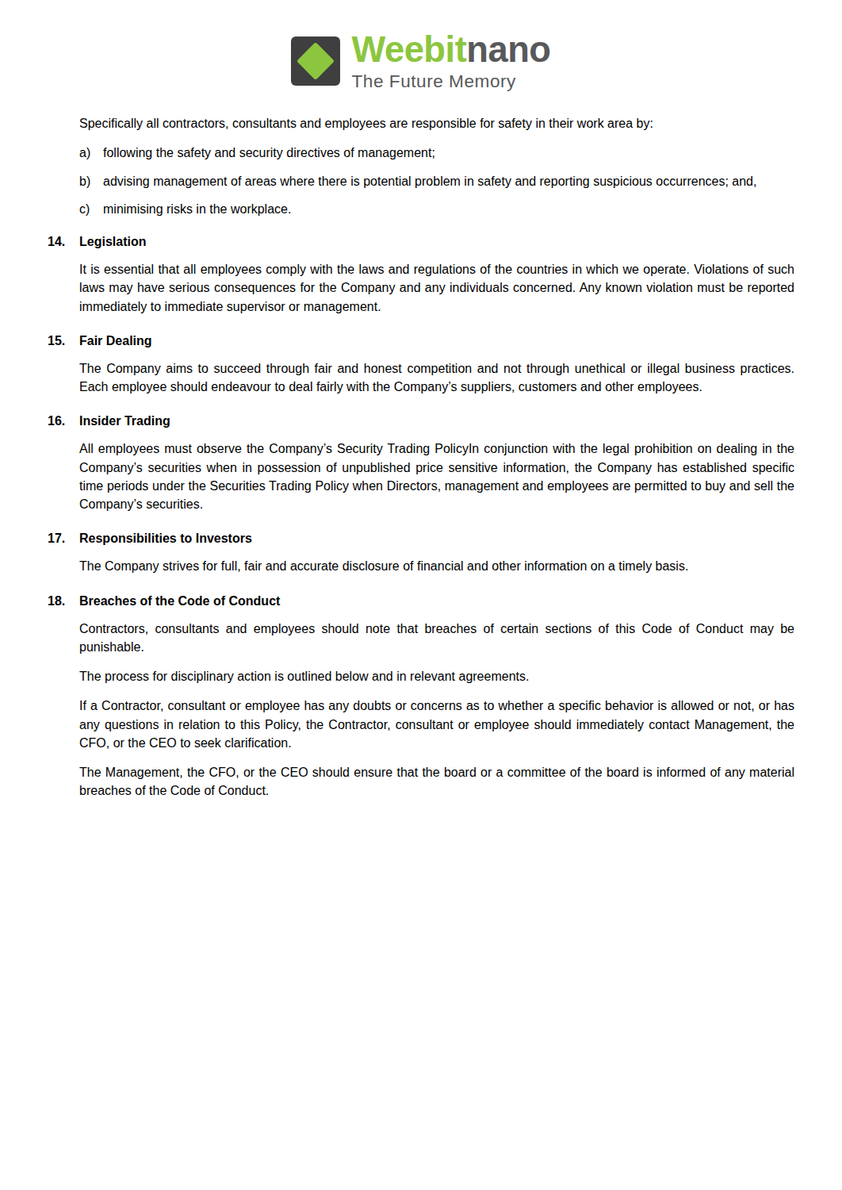Weebit nano
The Future Memory
Specifically all contractors, consultants and employees are responsible for safety in their work area by:
a) following the safety and security directives of management;
b) advising management of areas where there is potential problem in safety and reporting suspicious occurrences; and,
c) minimising risks in the workplace.
14.
Legislation
It is essential that all employees comply with the laws and regulations of the countries in which we operate. Violations of such laws may have serious consequences for the Company and any individuals concerned. Any known violation must be reported immediately to immediate supervisor or management.
15.
Fair Dealing
The Company aims to succeed through fair and honest competition and not through unethical or illegal business practices. Each employee should endeavour to deal fairly with the Company’s suppliers, customers and other employees.
16.
Insider Trading
All employees must observe the Company’s Security Trading PolicyIn conjunction with the legal prohibition on dealing in the Company’s securities when in possession of unpublished price sensitive information, the Company has established specific time periods under the Securities Trading Policy when Directors, management and employees are permitted to buy and sell the Company’s securities.
17.
Responsibilities to Investors
The Company strives for full, fair and accurate disclosure of financial and other information on a timely basis.
18.
Breaches of the Code of Conduct
Contractors, consultants and employees should note that breaches of certain sections of this Code of Conduct may be punishable.
The process for disciplinary action is outlined below and in relevant agreements.
If a Contractor, consultant or employee has any doubts or concerns as to whether a specific behavior is allowed or not, or has any questions in relation to this Policy, the Contractor, consultant or employee should immediately contact Management, the CFO, or the CEO to seek clarification.
The Management, the CFO, or the CEO should ensure that the board or a committee of the board is informed of any material breaches of the Code of Conduct.